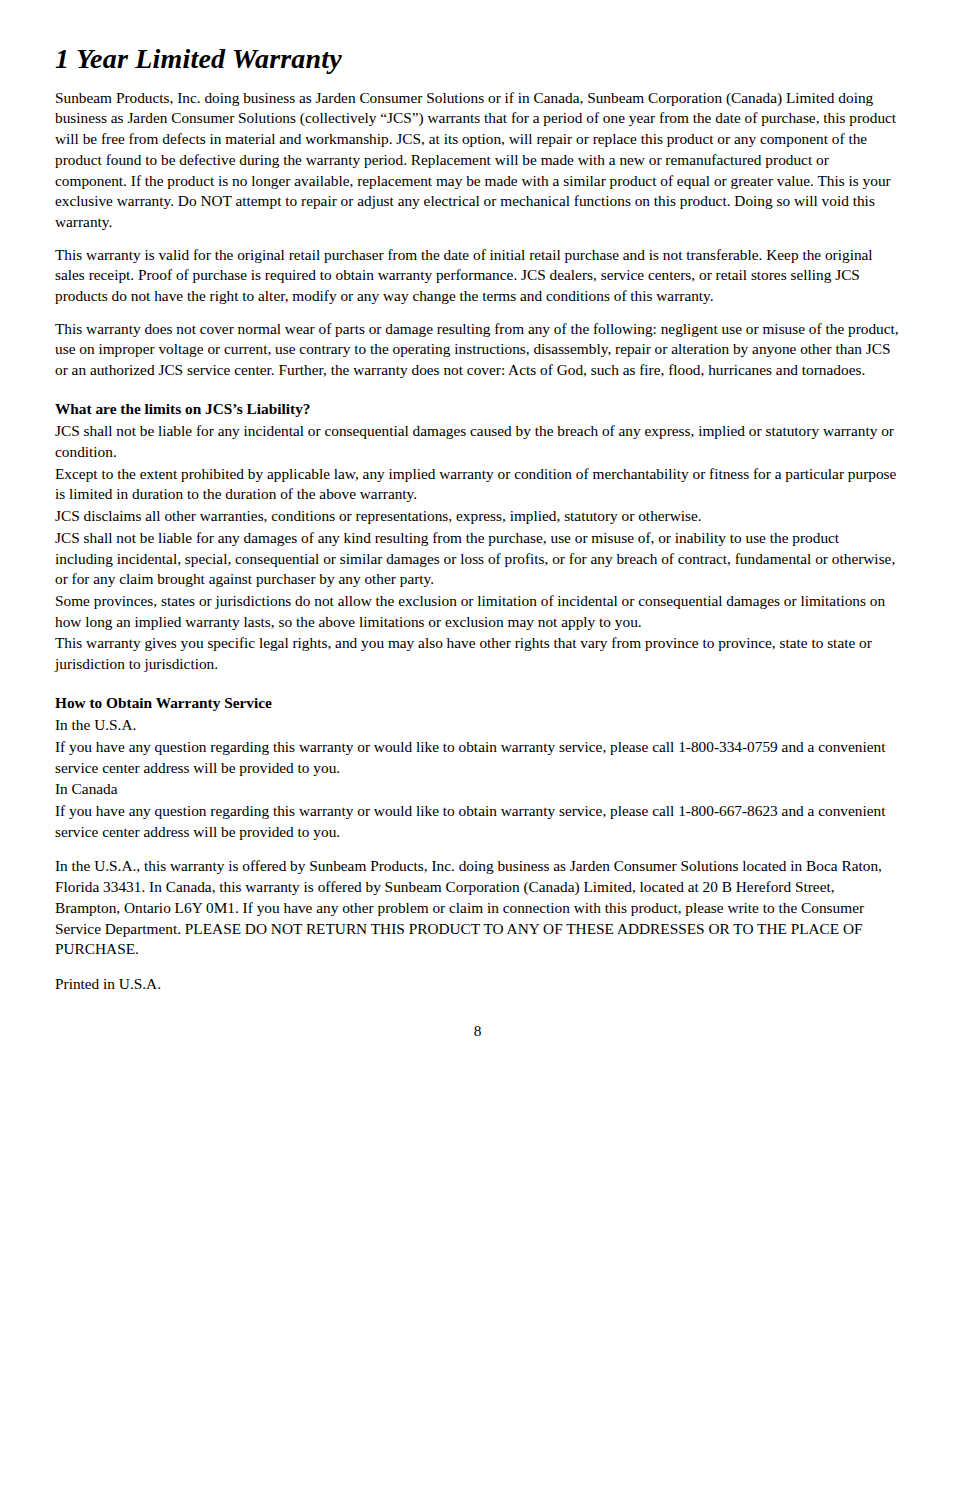1 Year Limited Warranty
Sunbeam Products, Inc. doing business as Jarden Consumer Solutions or if in Canada, Sunbeam Corporation (Canada) Limited doing business as Jarden Consumer Solutions (collectively “JCS”) warrants that for a period of one year from the date of purchase, this product will be free from defects in material and workmanship. JCS, at its option, will repair or replace this product or any component of the product found to be defective during the warranty period. Replacement will be made with a new or remanufactured product or component. If the product is no longer available, replacement may be made with a similar product of equal or greater value. This is your exclusive warranty. Do NOT attempt to repair or adjust any electrical or mechanical functions on this product. Doing so will void this warranty.
This warranty is valid for the original retail purchaser from the date of initial retail purchase and is not transferable. Keep the original sales receipt. Proof of purchase is required to obtain warranty performance. JCS dealers, service centers, or retail stores selling JCS products do not have the right to alter, modify or any way change the terms and conditions of this warranty.
This warranty does not cover normal wear of parts or damage resulting from any of the following: negligent use or misuse of the product, use on improper voltage or current, use contrary to the operating instructions, disassembly, repair or alteration by anyone other than JCS or an authorized JCS service center. Further, the warranty does not cover: Acts of God, such as fire, flood, hurricanes and tornadoes.
What are the limits on JCS’s Liability?
JCS shall not be liable for any incidental or consequential damages caused by the breach of any express, implied or statutory warranty or condition.
Except to the extent prohibited by applicable law, any implied warranty or condition of merchantability or fitness for a particular purpose is limited in duration to the duration of the above warranty.
JCS disclaims all other warranties, conditions or representations, express, implied, statutory or otherwise.
JCS shall not be liable for any damages of any kind resulting from the purchase, use or misuse of, or inability to use the product including incidental, special, consequential or similar damages or loss of profits, or for any breach of contract, fundamental or otherwise, or for any claim brought against purchaser by any other party.
Some provinces, states or jurisdictions do not allow the exclusion or limitation of incidental or consequential damages or limitations on how long an implied warranty lasts, so the above limitations or exclusion may not apply to you.
This warranty gives you specific legal rights, and you may also have other rights that vary from province to province, state to state or jurisdiction to jurisdiction.
How to Obtain Warranty Service
In the U.S.A.
If you have any question regarding this warranty or would like to obtain warranty service, please call 1-800-334-0759 and a convenient service center address will be provided to you.
In Canada
If you have any question regarding this warranty or would like to obtain warranty service, please call 1-800-667-8623 and a convenient service center address will be provided to you.
In the U.S.A., this warranty is offered by Sunbeam Products, Inc. doing business as Jarden Consumer Solutions located in Boca Raton, Florida 33431. In Canada, this warranty is offered by Sunbeam Corporation (Canada) Limited, located at 20 B Hereford Street, Brampton, Ontario L6Y 0M1. If you have any other problem or claim in connection with this product, please write to the Consumer Service Department. PLEASE DO NOT RETURN THIS PRODUCT TO ANY OF THESE ADDRESSES OR TO THE PLACE OF PURCHASE.
Printed in U.S.A.
8